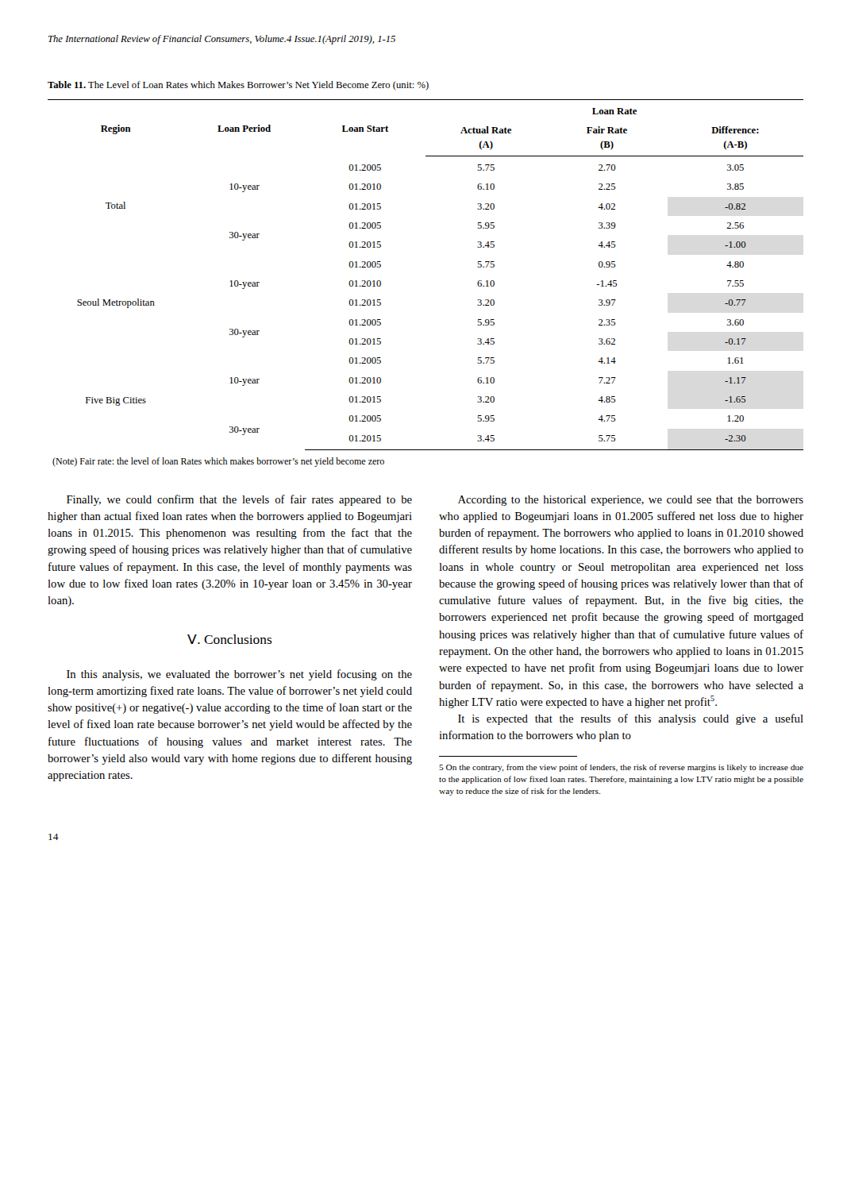The International Review of Financial Consumers, Volume.4 Issue.1(April 2019), 1-15
Table 11. The Level of Loan Rates which Makes Borrower’s Net Yield Become Zero (unit: %)
| Region | Loan Period | Loan Start | Loan Rate |
| --- | --- | --- | --- |
| Actual Rate (A) | Fair Rate (B) | Difference: (A-B) |
| Total | 10-year | 01.2005 | 5.75 | 2.70 | 3.05 |
| 01.2010 | 6.10 | 2.25 | 3.85 |
| 01.2015 | 3.20 | 4.02 | -0.82 |
| 30-year | 01.2005 | 5.95 | 3.39 | 2.56 |
| 01.2015 | 3.45 | 4.45 | -1.00 |
| Seoul Metropolitan | 10-year | 01.2005 | 5.75 | 0.95 | 4.80 |
| 01.2010 | 6.10 | -1.45 | 7.55 |
| 01.2015 | 3.20 | 3.97 | -0.77 |
| 30-year | 01.2005 | 5.95 | 2.35 | 3.60 |
| 01.2015 | 3.45 | 3.62 | -0.17 |
| Five Big Cities | 10-year | 01.2005 | 5.75 | 4.14 | 1.61 |
| 01.2010 | 6.10 | 7.27 | -1.17 |
| 01.2015 | 3.20 | 4.85 | -1.65 |
| 30-year | 01.2005 | 5.95 | 4.75 | 1.20 |
| 01.2015 | 3.45 | 5.75 | -2.30 |
(Note) Fair rate: the level of loan Rates which makes borrower’s net yield become zero
Finally, we could confirm that the levels of fair rates appeared to be higher than actual fixed loan rates when the borrowers applied to Bogeumjari loans in 01.2015. This phenomenon was resulting from the fact that the growing speed of housing prices was relatively higher than that of cumulative future values of repayment. In this case, the level of monthly payments was low due to low fixed loan rates (3.20% in 10-year loan or 3.45% in 30-year loan).
Ⅴ. Conclusions
In this analysis, we evaluated the borrower’s net yield focusing on the long-term amortizing fixed rate loans. The value of borrower’s net yield could show positive(+) or negative(-) value according to the time of loan start or the level of fixed loan rate because borrower’s net yield would be affected by the future fluctuations of housing values and market interest rates. The borrower’s yield also would vary with home regions due to different housing appreciation rates.
According to the historical experience, we could see that the borrowers who applied to Bogeumjari loans in 01.2005 suffered net loss due to higher burden of repayment. The borrowers who applied to loans in 01.2010 showed different results by home locations. In this case, the borrowers who applied to loans in whole country or Seoul metropolitan area experienced net loss because the growing speed of housing prices was relatively lower than that of cumulative future values of repayment. But, in the five big cities, the borrowers experienced net profit because the growing speed of mortgaged housing prices was relatively higher than that of cumulative future values of repayment. On the other hand, the borrowers who applied to loans in 01.2015 were expected to have net profit from using Bogeumjari loans due to lower burden of repayment. So, in this case, the borrowers who have selected a higher LTV ratio were expected to have a higher net profit5.
It is expected that the results of this analysis could give a useful information to the borrowers who plan to
5 On the contrary, from the view point of lenders, the risk of reverse margins is likely to increase due to the application of low fixed loan rates. Therefore, maintaining a low LTV ratio might be a possible way to reduce the size of risk for the lenders.
14